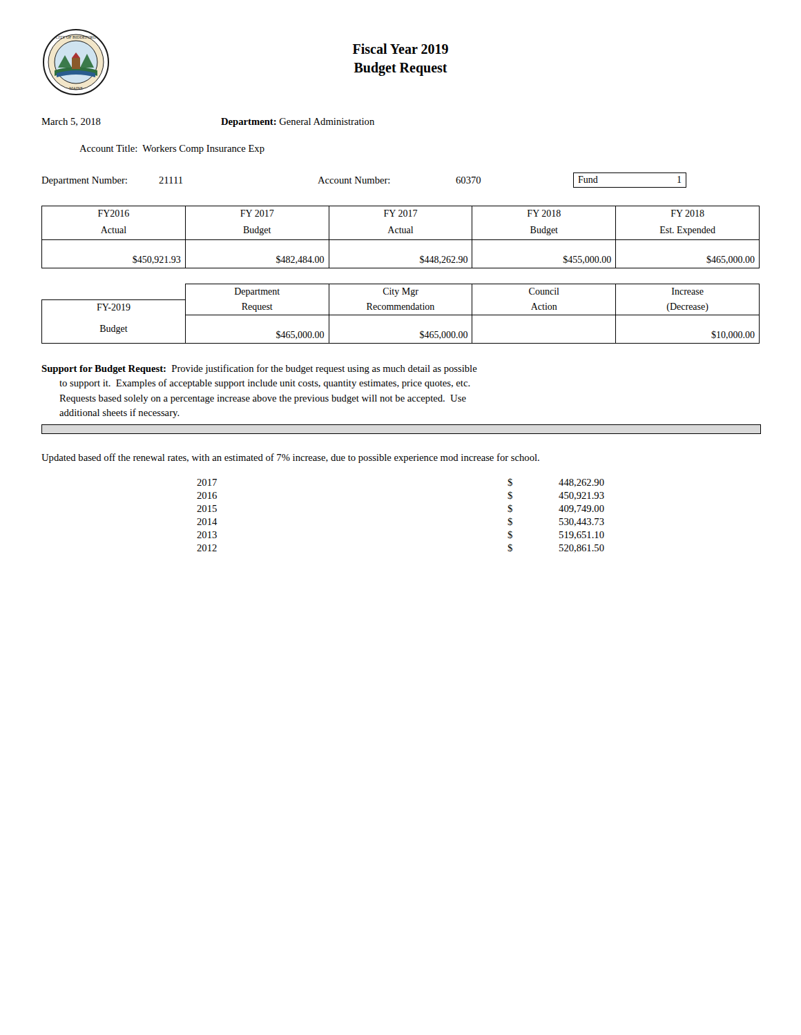CITY OF BIDDEFORD MAINE
Fiscal Year 2019
Budget Request
March 5, 2018
Department: General Administration
Account Title: Workers Comp Insurance Exp
Department Number:
21111
Account Number:
60370
Fund 1
| FY2016 | FY 2017 | FY 2017 | FY 2018 | FY 2018 |
| Actual | Budget | Actual | Budget | Est. Expended |
| $450,921.93 | $482,484.00 | $448,262.90 | $455,000.00 | $465,000.00 |
| | Department | City Mgr | Council | Increase |
| FY-2019 | Request | Recommendation | Action | (Decrease) |
| Budget | $465,000.00 | $465,000.00 | | $10,000.00 |
Support for Budget Request: Provide justification for the budget request using as much detail as possible
to support it. Examples of acceptable support include unit costs, quantity estimates, price quotes, etc.
Requests based solely on a percentage increase above the previous budget will not be accepted. Use
additional sheets if necessary.
Updated based off the renewal rates, with an estimated of 7% increase, due to possible experience mod increase for school.
| 2017 | | $ | 448,262.90 |
| 2016 | | $ | 450,921.93 |
| 2015 | | $ | 409,749.00 |
| 2014 | | $ | 530,443.73 |
| 2013 | | $ | 519,651.10 |
| 2012 | | $ | 520,861.50 |